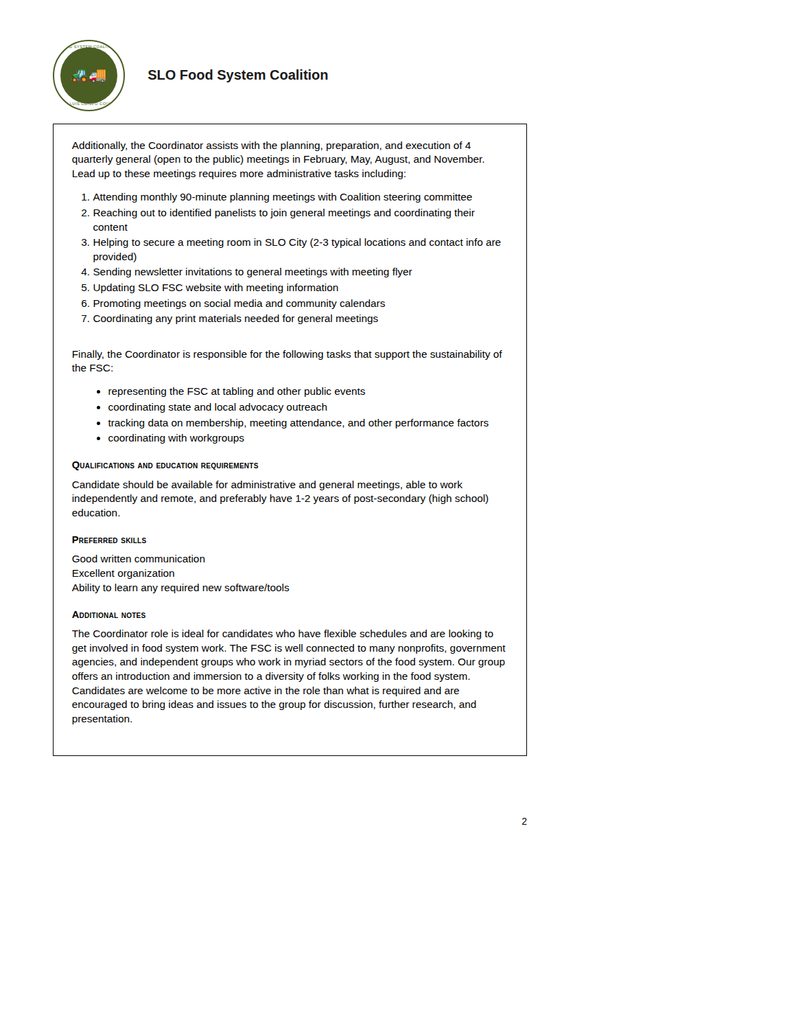Food System Coalition
🚜🚚
San Luis Obispo County
SLO Food System Coalition
Additionally, the Coordinator assists with the planning, preparation, and execution of 4 quarterly general (open to the public) meetings in February, May, August, and November. Lead up to these meetings requires more administrative tasks including:
Attending monthly 90-minute planning meetings with Coalition steering committee
Reaching out to identified panelists to join general meetings and coordinating their content
Helping to secure a meeting room in SLO City (2-3 typical locations and contact info are provided)
Sending newsletter invitations to general meetings with meeting flyer
Updating SLO FSC website with meeting information
Promoting meetings on social media and community calendars
Coordinating any print materials needed for general meetings
Finally, the Coordinator is responsible for the following tasks that support the sustainability of the FSC:
representing the FSC at tabling and other public events
coordinating state and local advocacy outreach
tracking data on membership, meeting attendance, and other performance factors
coordinating with workgroups
Qualifications and Education Requirements
Candidate should be available for administrative and general meetings, able to work independently and remote, and preferably have 1-2 years of post-secondary (high school) education.
Preferred Skills
Good written communication
Excellent organization
Ability to learn any required new software/tools
Additional Notes
The Coordinator role is ideal for candidates who have flexible schedules and are looking to get involved in food system work. The FSC is well connected to many nonprofits, government agencies, and independent groups who work in myriad sectors of the food system. Our group offers an introduction and immersion to a diversity of folks working in the food system. Candidates are welcome to be more active in the role than what is required and are encouraged to bring ideas and issues to the group for discussion, further research, and presentation.
2